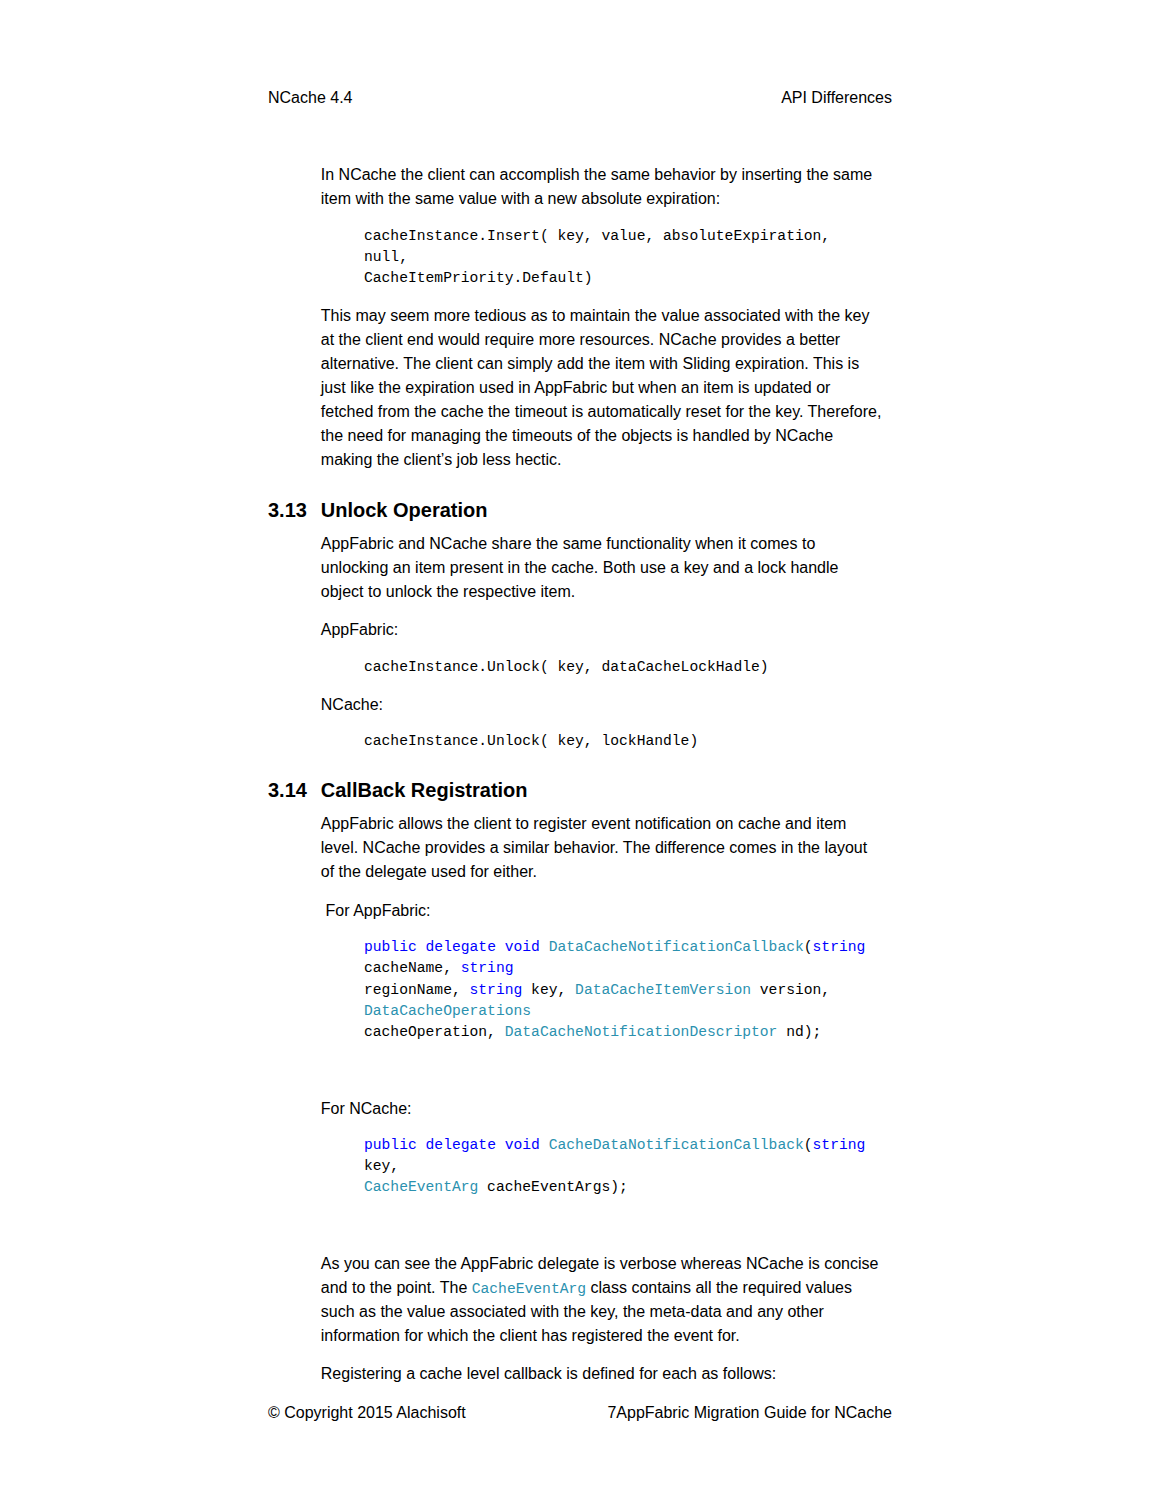NCache 4.4 API Differences
In NCache the client can accomplish the same behavior by inserting the same item with the same value with a new absolute expiration:
cacheInstance.Insert( key, value, absoluteExpiration, null,
CacheItemPriority.Default)
This may seem more tedious as to maintain the value associated with the key at the client end would require more resources. NCache provides a better alternative. The client can simply add the item with Sliding expiration. This is just like the expiration used in AppFabric but when an item is updated or fetched from the cache the timeout is automatically reset for the key. Therefore, the need for managing the timeouts of the objects is handled by NCache making the client’s job less hectic.
3.13 Unlock Operation
AppFabric and NCache share the same functionality when it comes to unlocking an item present in the cache. Both use a key and a lock handle object to unlock the respective item.
AppFabric:
cacheInstance.Unlock( key, dataCacheLockHadle)
NCache:
cacheInstance.Unlock( key, lockHandle)
3.14 CallBack Registration
AppFabric allows the client to register event notification on cache and item level. NCache provides a similar behavior. The difference comes in the layout of the delegate used for either.
For AppFabric:
public delegate void DataCacheNotificationCallback(string cacheName, string
regionName, string key, DataCacheItemVersion version, DataCacheOperations
cacheOperation, DataCacheNotificationDescriptor nd);
For NCache:
public delegate void CacheDataNotificationCallback(string key,
CacheEventArg cacheEventArgs);
As you can see the AppFabric delegate is verbose whereas NCache is concise and to the point. The CacheEventArg class contains all the required values such as the value associated with the key, the meta-data and any other information for which the client has registered the event for.
Registering a cache level callback is defined for each as follows:
© Copyright 2015 Alachisoft 7 AppFabric Migration Guide for NCache